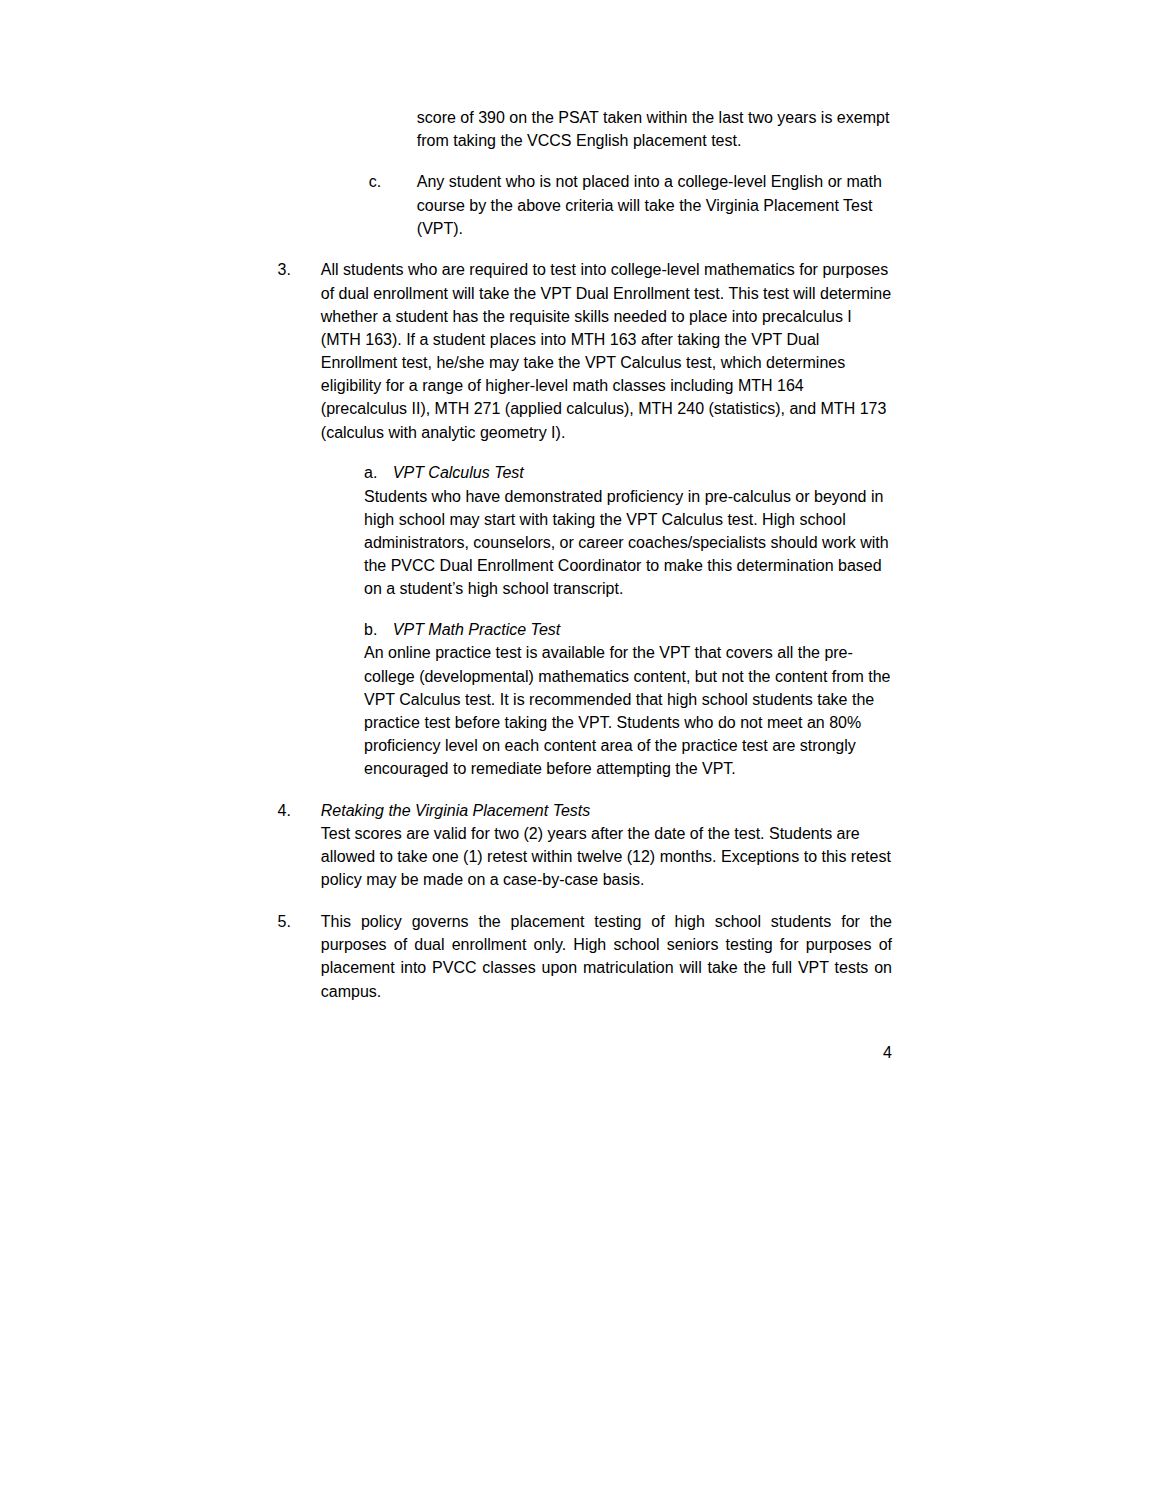score of 390 on the PSAT taken within the last two years is exempt from taking the VCCS English placement test.
c. Any student who is not placed into a college-level English or math course by the above criteria will take the Virginia Placement Test (VPT).
3. All students who are required to test into college-level mathematics for purposes of dual enrollment will take the VPT Dual Enrollment test. This test will determine whether a student has the requisite skills needed to place into precalculus I (MTH 163). If a student places into MTH 163 after taking the VPT Dual Enrollment test, he/she may take the VPT Calculus test, which determines eligibility for a range of higher-level math classes including MTH 164 (precalculus II), MTH 271 (applied calculus), MTH 240 (statistics), and MTH 173 (calculus with analytic geometry I).
a. VPT Calculus Test Students who have demonstrated proficiency in pre-calculus or beyond in high school may start with taking the VPT Calculus test. High school administrators, counselors, or career coaches/specialists should work with the PVCC Dual Enrollment Coordinator to make this determination based on a student’s high school transcript.
b. VPT Math Practice Test An online practice test is available for the VPT that covers all the pre-college (developmental) mathematics content, but not the content from the VPT Calculus test. It is recommended that high school students take the practice test before taking the VPT. Students who do not meet an 80% proficiency level on each content area of the practice test are strongly encouraged to remediate before attempting the VPT.
4. Retaking the Virginia Placement Tests
Test scores are valid for two (2) years after the date of the test. Students are allowed to take one (1) retest within twelve (12) months. Exceptions to this retest policy may be made on a case-by-case basis.
5. This policy governs the placement testing of high school students for the purposes of dual enrollment only. High school seniors testing for purposes of placement into PVCC classes upon matriculation will take the full VPT tests on campus.
4